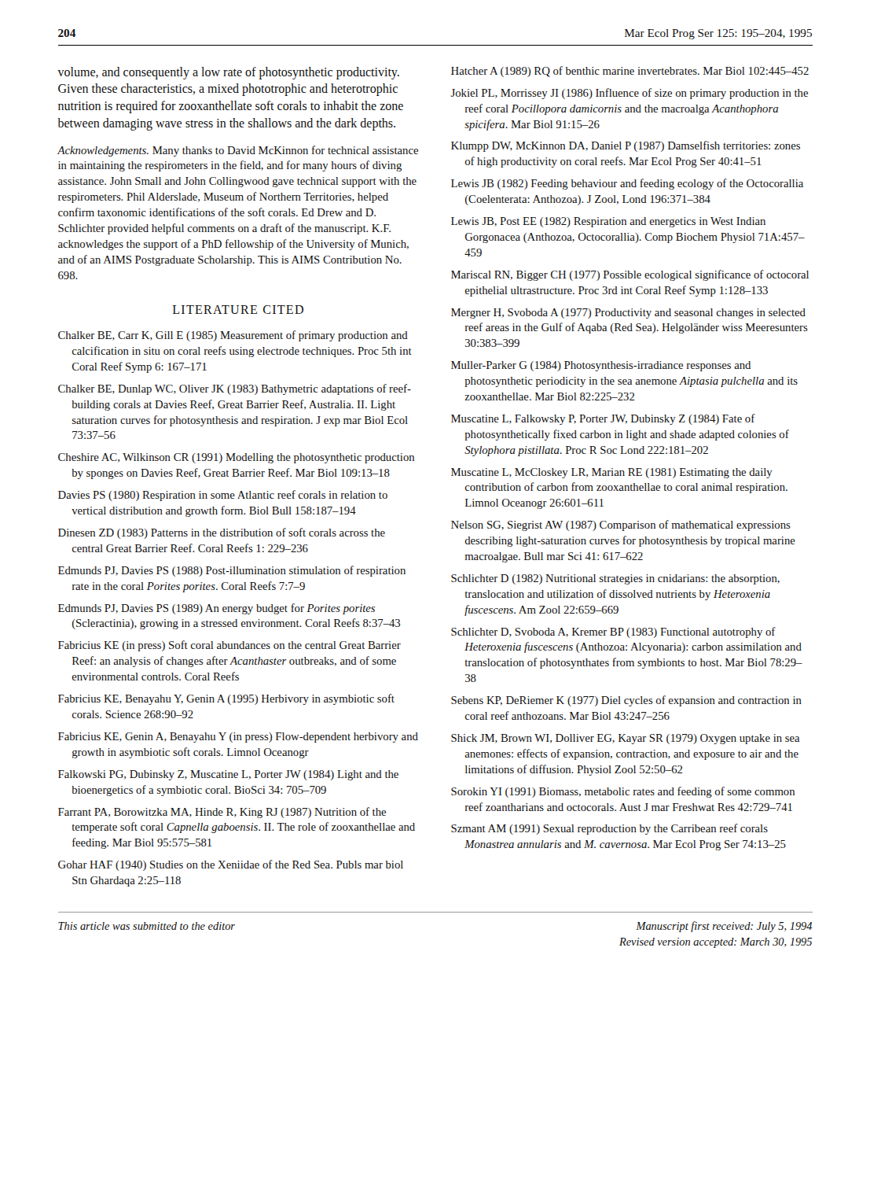204 Mar Ecol Prog Ser 125: 195–204, 1995
volume, and consequently a low rate of photosynthetic productivity. Given these characteristics, a mixed phototrophic and heterotrophic nutrition is required for zooxanthellate soft corals to inhabit the zone between damaging wave stress in the shallows and the dark depths.
Acknowledgements. Many thanks to David McKinnon for technical assistance in maintaining the respirometers in the field, and for many hours of diving assistance. John Small and John Collingwood gave technical support with the respirometers. Phil Alderslade, Museum of Northern Territories, helped confirm taxonomic identifications of the soft corals. Ed Drew and D. Schlichter provided helpful comments on a draft of the manuscript. K.F. acknowledges the support of a PhD fellowship of the University of Munich, and of an AIMS Postgraduate Scholarship. This is AIMS Contribution No. 698.
Literature Cited
Chalker BE, Carr K, Gill E (1985) Measurement of primary production and calcification in situ on coral reefs using electrode techniques. Proc 5th int Coral Reef Symp 6: 167–171
Chalker BE, Dunlap WC, Oliver JK (1983) Bathymetric adaptations of reef-building corals at Davies Reef, Great Barrier Reef, Australia. II. Light saturation curves for photosynthesis and respiration. J exp mar Biol Ecol 73:37–56
Cheshire AC, Wilkinson CR (1991) Modelling the photosynthetic production by sponges on Davies Reef, Great Barrier Reef. Mar Biol 109:13–18
Davies PS (1980) Respiration in some Atlantic reef corals in relation to vertical distribution and growth form. Biol Bull 158:187–194
Dinesen ZD (1983) Patterns in the distribution of soft corals across the central Great Barrier Reef. Coral Reefs 1: 229–236
Edmunds PJ, Davies PS (1988) Post-illumination stimulation of respiration rate in the coral Porites porites. Coral Reefs 7:7–9
Edmunds PJ, Davies PS (1989) An energy budget for Porites porites (Scleractinia), growing in a stressed environment. Coral Reefs 8:37–43
Fabricius KE (in press) Soft coral abundances on the central Great Barrier Reef: an analysis of changes after Acanthaster outbreaks, and of some environmental controls. Coral Reefs
Fabricius KE, Benayahu Y, Genin A (1995) Herbivory in asymbiotic soft corals. Science 268:90–92
Fabricius KE, Genin A, Benayahu Y (in press) Flow-dependent herbivory and growth in asymbiotic soft corals. Limnol Oceanogr
Falkowski PG, Dubinsky Z, Muscatine L, Porter JW (1984) Light and the bioenergetics of a symbiotic coral. BioSci 34: 705–709
Farrant PA, Borowitzka MA, Hinde R, King RJ (1987) Nutrition of the temperate soft coral Capnella gaboensis. II. The role of zooxanthellae and feeding. Mar Biol 95:575–581
Gohar HAF (1940) Studies on the Xeniidae of the Red Sea. Publs mar biol Stn Ghardaqa 2:25–118
Hatcher A (1989) RQ of benthic marine invertebrates. Mar Biol 102:445–452
Jokiel PL, Morrissey JI (1986) Influence of size on primary production in the reef coral Pocillopora damicornis and the macroalga Acanthophora spicifera. Mar Biol 91:15–26
Klumpp DW, McKinnon DA, Daniel P (1987) Damselfish territories: zones of high productivity on coral reefs. Mar Ecol Prog Ser 40:41–51
Lewis JB (1982) Feeding behaviour and feeding ecology of the Octocorallia (Coelenterata: Anthozoa). J Zool, Lond 196:371–384
Lewis JB, Post EE (1982) Respiration and energetics in West Indian Gorgonacea (Anthozoa, Octocorallia). Comp Biochem Physiol 71A:457–459
Mariscal RN, Bigger CH (1977) Possible ecological significance of octocoral epithelial ultrastructure. Proc 3rd int Coral Reef Symp 1:128–133
Mergner H, Svoboda A (1977) Productivity and seasonal changes in selected reef areas in the Gulf of Aqaba (Red Sea). Helgoländer wiss Meeresunters 30:383–399
Muller-Parker G (1984) Photosynthesis-irradiance responses and photosynthetic periodicity in the sea anemone Aiptasia pulchella and its zooxanthellae. Mar Biol 82:225–232
Muscatine L, Falkowsky P, Porter JW, Dubinsky Z (1984) Fate of photosynthetically fixed carbon in light and shade adapted colonies of Stylophora pistillata. Proc R Soc Lond 222:181–202
Muscatine L, McCloskey LR, Marian RE (1981) Estimating the daily contribution of carbon from zooxanthellae to coral animal respiration. Limnol Oceanogr 26:601–611
Nelson SG, Siegrist AW (1987) Comparison of mathematical expressions describing light-saturation curves for photosynthesis by tropical marine macroalgae. Bull mar Sci 41: 617–622
Schlichter D (1982) Nutritional strategies in cnidarians: the absorption, translocation and utilization of dissolved nutrients by Heteroxenia fuscescens. Am Zool 22:659–669
Schlichter D, Svoboda A, Kremer BP (1983) Functional autotrophy of Heteroxenia fuscescens (Anthozoa: Alcyonaria): carbon assimilation and translocation of photosynthates from symbionts to host. Mar Biol 78:29–38
Sebens KP, DeRiemer K (1977) Diel cycles of expansion and contraction in coral reef anthozoans. Mar Biol 43:247–256
Shick JM, Brown WI, Dolliver EG, Kayar SR (1979) Oxygen uptake in sea anemones: effects of expansion, contraction, and exposure to air and the limitations of diffusion. Physiol Zool 52:50–62
Sorokin YI (1991) Biomass, metabolic rates and feeding of some common reef zoantharians and octocorals. Aust J mar Freshwat Res 42:729–741
Szmant AM (1991) Sexual reproduction by the Carribean reef corals Monastrea annularis and M. cavernosa. Mar Ecol Prog Ser 74:13–25
This article was submitted to the editor
Manuscript first received: July 5, 1994 Revised version accepted: March 30, 1995